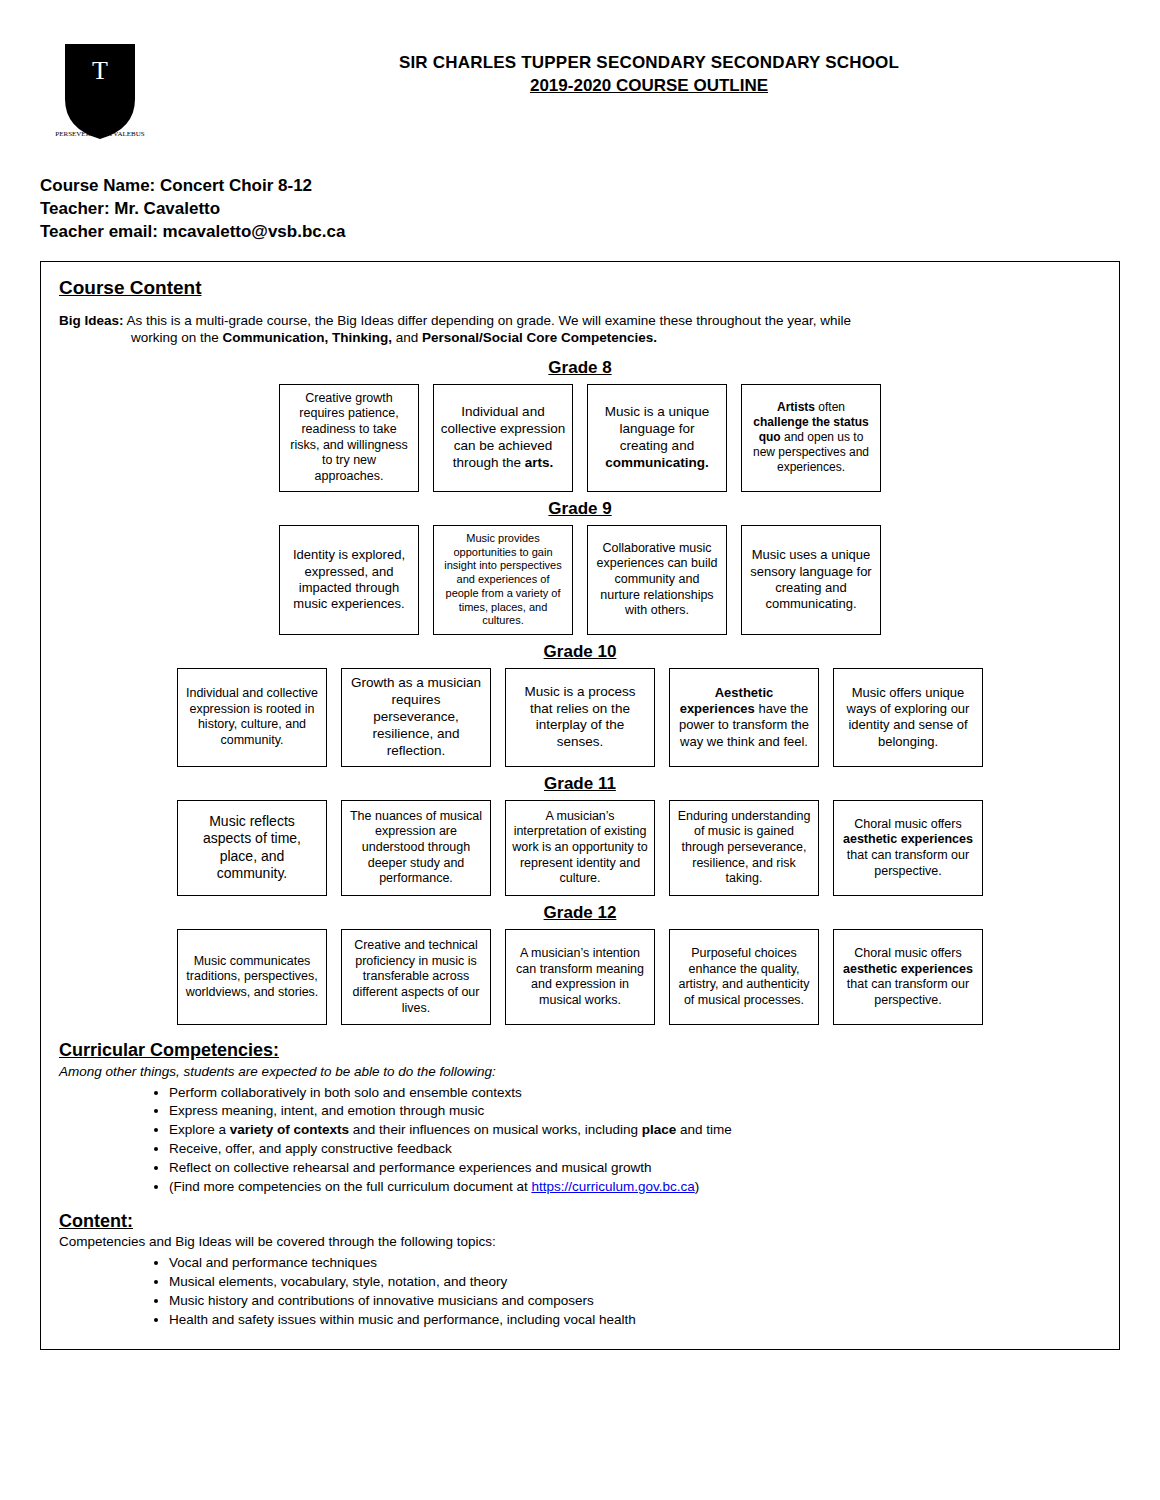SIR CHARLES TUPPER SECONDARY SECONDARY SCHOOL
2019-2020 COURSE OUTLINE
Course Name: Concert Choir 8-12
Teacher: Mr. Cavaletto
Teacher email: mcavaletto@vsb.bc.ca
Course Content
Big Ideas: As this is a multi-grade course, the Big Ideas differ depending on grade. We will examine these throughout the year, while working on the Communication, Thinking, and Personal/Social Core Competencies.
Grade 8
Creative growth requires patience, readiness to take risks, and willingness to try new approaches.
Individual and collective expression can be achieved through the arts.
Music is a unique language for creating and communicating.
Artists often challenge the status quo and open us to new perspectives and experiences.
Grade 9
Identity is explored, expressed, and impacted through music experiences.
Music provides opportunities to gain insight into perspectives and experiences of people from a variety of times, places, and cultures.
Collaborative music experiences can build community and nurture relationships with others.
Music uses a unique sensory language for creating and communicating.
Grade 10
Individual and collective expression is rooted in history, culture, and community.
Growth as a musician requires perseverance, resilience, and reflection.
Music is a process that relies on the interplay of the senses.
Aesthetic experiences have the power to transform the way we think and feel.
Music offers unique ways of exploring our identity and sense of belonging.
Grade 11
Music reflects aspects of time, place, and community.
The nuances of musical expression are understood through deeper study and performance.
A musician’s interpretation of existing work is an opportunity to represent identity and culture.
Enduring understanding of music is gained through perseverance, resilience, and risk taking.
Choral music offers aesthetic experiences that can transform our perspective.
Grade 12
Music communicates traditions, perspectives, worldviews, and stories.
Creative and technical proficiency in music is transferable across different aspects of our lives.
A musician’s intention can transform meaning and expression in musical works.
Purposeful choices enhance the quality, artistry, and authenticity of musical processes.
Choral music offers aesthetic experiences that can transform our perspective.
Curricular Competencies:
Among other things, students are expected to be able to do the following:
Perform collaboratively in both solo and ensemble contexts
Express meaning, intent, and emotion through music
Explore a variety of contexts and their influences on musical works, including place and time
Receive, offer, and apply constructive feedback
Reflect on collective rehearsal and performance experiences and musical growth
(Find more competencies on the full curriculum document at https://curriculum.gov.bc.ca)
Content:
Competencies and Big Ideas will be covered through the following topics:
Vocal and performance techniques
Musical elements, vocabulary, style, notation, and theory
Music history and contributions of innovative musicians and composers
Health and safety issues within music and performance, including vocal health